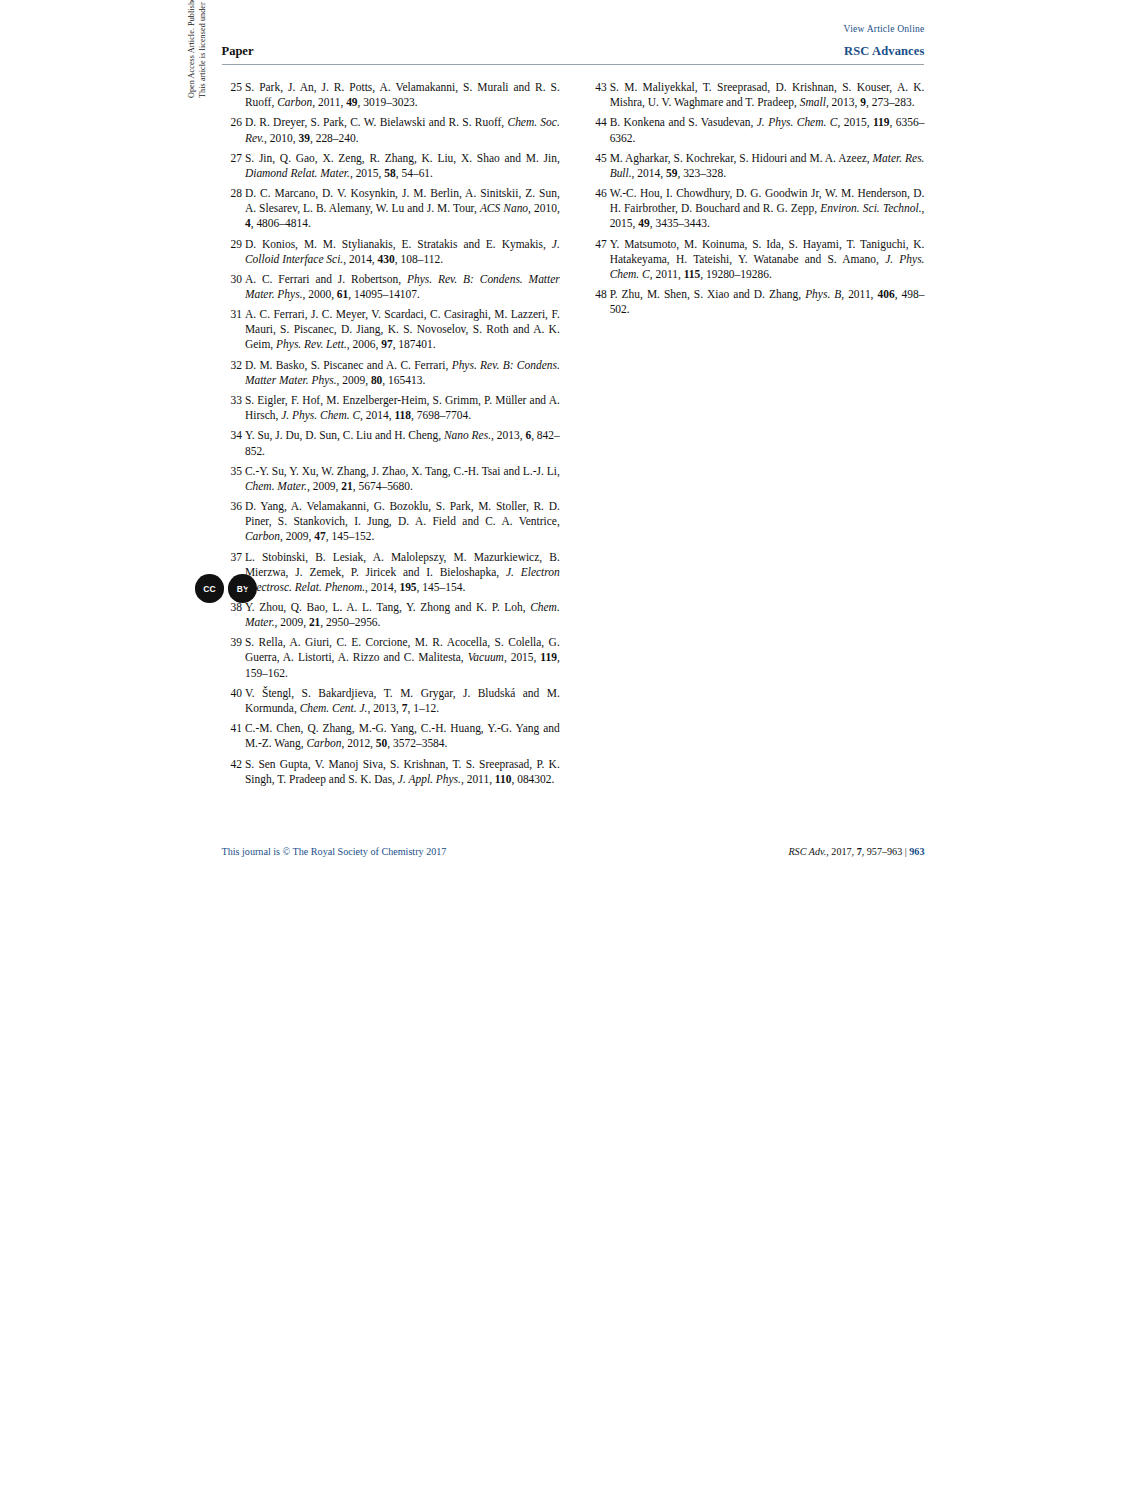View Article Online
Paper
RSC Advances
Open Access Article. Published on 04 January 2017. Downloaded on 6/10/2020 1:50:21 PM. This article is licensed under a Creative Commons Attribution 3.0 Unported Licence.
CC
BY
25 S. Park, J. An, J. R. Potts, A. Velamakanni, S. Murali and R. S. Ruoff, Carbon, 2011, 49, 3019–3023.
26 D. R. Dreyer, S. Park, C. W. Bielawski and R. S. Ruoff, Chem. Soc. Rev., 2010, 39, 228–240.
27 S. Jin, Q. Gao, X. Zeng, R. Zhang, K. Liu, X. Shao and M. Jin, Diamond Relat. Mater., 2015, 58, 54–61.
28 D. C. Marcano, D. V. Kosynkin, J. M. Berlin, A. Sinitskii, Z. Sun, A. Slesarev, L. B. Alemany, W. Lu and J. M. Tour, ACS Nano, 2010, 4, 4806–4814.
29 D. Konios, M. M. Stylianakis, E. Stratakis and E. Kymakis, J. Colloid Interface Sci., 2014, 430, 108–112.
30 A. C. Ferrari and J. Robertson, Phys. Rev. B: Condens. Matter Mater. Phys., 2000, 61, 14095–14107.
31 A. C. Ferrari, J. C. Meyer, V. Scardaci, C. Casiraghi, M. Lazzeri, F. Mauri, S. Piscanec, D. Jiang, K. S. Novoselov, S. Roth and A. K. Geim, Phys. Rev. Lett., 2006, 97, 187401.
32 D. M. Basko, S. Piscanec and A. C. Ferrari, Phys. Rev. B: Condens. Matter Mater. Phys., 2009, 80, 165413.
33 S. Eigler, F. Hof, M. Enzelberger-Heim, S. Grimm, P. Müller and A. Hirsch, J. Phys. Chem. C, 2014, 118, 7698–7704.
34 Y. Su, J. Du, D. Sun, C. Liu and H. Cheng, Nano Res., 2013, 6, 842–852.
35 C.-Y. Su, Y. Xu, W. Zhang, J. Zhao, X. Tang, C.-H. Tsai and L.-J. Li, Chem. Mater., 2009, 21, 5674–5680.
36 D. Yang, A. Velamakanni, G. Bozoklu, S. Park, M. Stoller, R. D. Piner, S. Stankovich, I. Jung, D. A. Field and C. A. Ventrice, Carbon, 2009, 47, 145–152.
37 L. Stobinski, B. Lesiak, A. Malolepszy, M. Mazurkiewicz, B. Mierzwa, J. Zemek, P. Jiricek and I. Bieloshapka, J. Electron Spectrosc. Relat. Phenom., 2014, 195, 145–154.
38 Y. Zhou, Q. Bao, L. A. L. Tang, Y. Zhong and K. P. Loh, Chem. Mater., 2009, 21, 2950–2956.
39 S. Rella, A. Giuri, C. E. Corcione, M. R. Acocella, S. Colella, G. Guerra, A. Listorti, A. Rizzo and C. Malitesta, Vacuum, 2015, 119, 159–162.
40 V. Štengl, S. Bakardjieva, T. M. Grygar, J. Bludská and M. Kormunda, Chem. Cent. J., 2013, 7, 1–12.
41 C.-M. Chen, Q. Zhang, M.-G. Yang, C.-H. Huang, Y.-G. Yang and M.-Z. Wang, Carbon, 2012, 50, 3572–3584.
42 S. Sen Gupta, V. Manoj Siva, S. Krishnan, T. S. Sreeprasad, P. K. Singh, T. Pradeep and S. K. Das, J. Appl. Phys., 2011, 110, 084302.
43 S. M. Maliyekkal, T. Sreeprasad, D. Krishnan, S. Kouser, A. K. Mishra, U. V. Waghmare and T. Pradeep, Small, 2013, 9, 273–283.
44 B. Konkena and S. Vasudevan, J. Phys. Chem. C, 2015, 119, 6356–6362.
45 M. Agharkar, S. Kochrekar, S. Hidouri and M. A. Azeez, Mater. Res. Bull., 2014, 59, 323–328.
46 W.-C. Hou, I. Chowdhury, D. G. Goodwin Jr, W. M. Henderson, D. H. Fairbrother, D. Bouchard and R. G. Zepp, Environ. Sci. Technol., 2015, 49, 3435–3443.
47 Y. Matsumoto, M. Koinuma, S. Ida, S. Hayami, T. Taniguchi, K. Hatakeyama, H. Tateishi, Y. Watanabe and S. Amano, J. Phys. Chem. C, 2011, 115, 19280–19286.
48 P. Zhu, M. Shen, S. Xiao and D. Zhang, Phys. B, 2011, 406, 498–502.
This journal is © The Royal Society of Chemistry 2017
RSC Adv., 2017, 7, 957–963 | 963